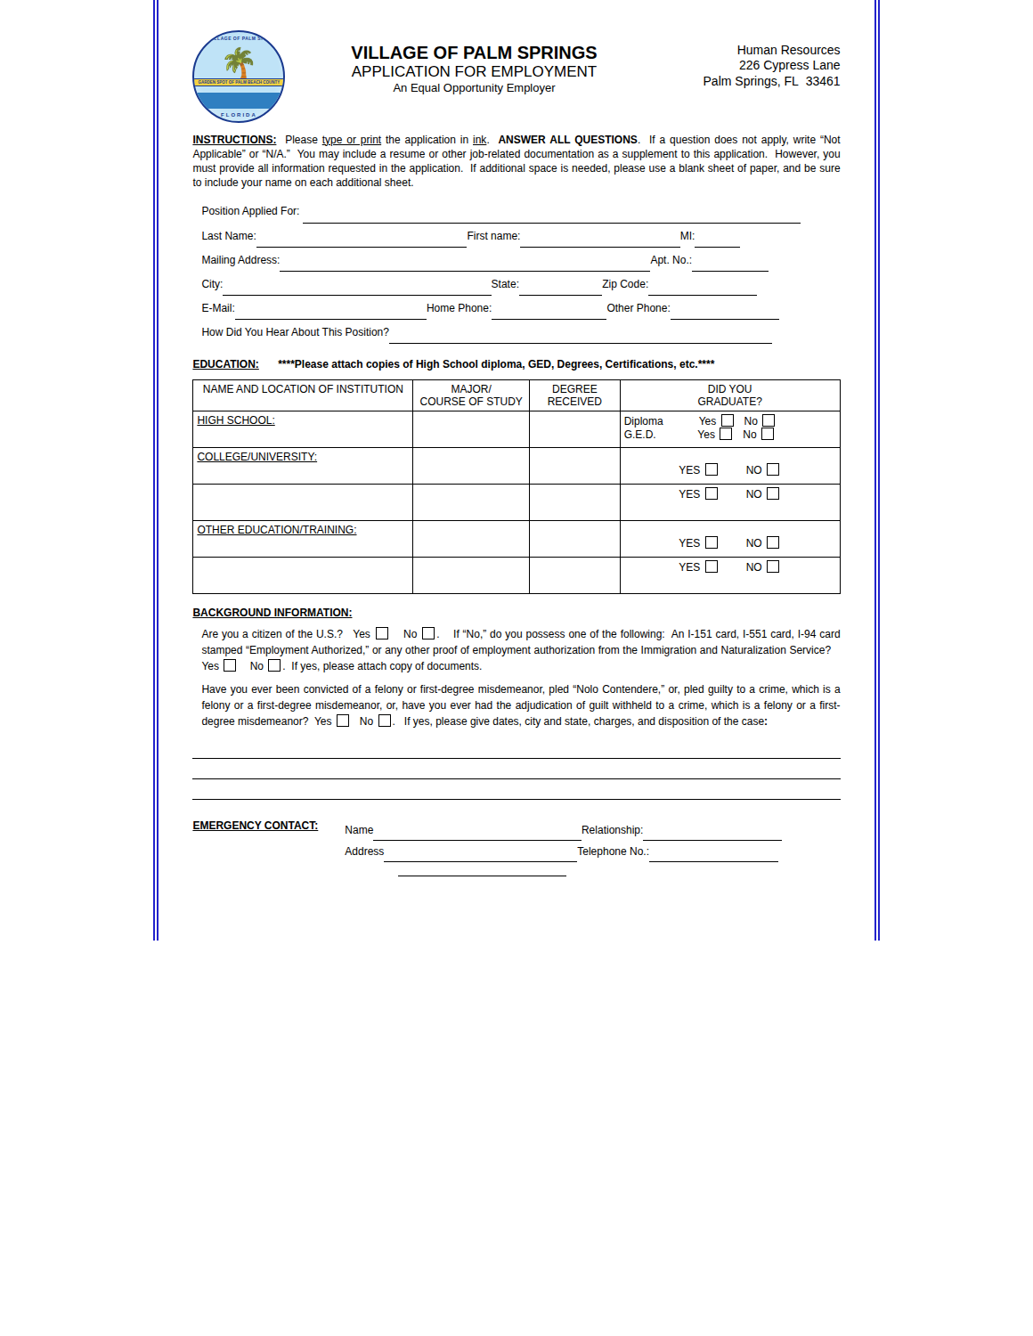THE VILLAGE OF PALM SPRINGS
🌴
GARDEN SPOT OF PALM BEACH COUNTY
FLORIDA
VILLAGE OF PALM SPRINGS
APPLICATION FOR EMPLOYMENT
An Equal Opportunity Employer
Human Resources
226 Cypress Lane
Palm Springs, FL 33461
INSTRUCTIONS: Please type or print the application in ink. ANSWER ALL QUESTIONS. If a question does not apply, write “Not Applicable” or “N/A.” You may include a resume or other job-related documentation as a supplement to this application. However, you must provide all information requested in the application. If additional space is needed, please use a blank sheet of paper, and be sure to include your name on each additional sheet.
Position Applied For:
Last Name: First name: MI:
Mailing Address: Apt. No.:
City: State: Zip Code:
E-Mail: Home Phone: Other Phone:
How Did You Hear About This Position?
EDUCATION:
****Please attach copies of High School diploma, GED, Degrees, Certifications, etc.****
| NAME AND LOCATION OF INSTITUTION | MAJOR/ COURSE OF STUDY | DEGREE RECEIVED | DID YOU GRADUATE? |
| --- | --- | --- | --- |
| HIGH SCHOOL: | | | Diploma Yes No G.E.D. Yes No |
| COLLEGE/UNIVERSITY: | | | YES NO |
| | | | YES NO |
| OTHER EDUCATION/TRAINING: | | | YES NO |
| | | | YES NO |
BACKGROUND INFORMATION:
Are you a citizen of the U.S.? Yes No . If “No,” do you possess one of the following: An I-151 card, I-551 card, I-94 card stamped “Employment Authorized,” or any other proof of employment authorization from the Immigration and Naturalization Service? Yes No . If yes, please attach copy of documents.
Have you ever been convicted of a felony or first-degree misdemeanor, pled “Nolo Contendere,” or, pled guilty to a crime, which is a felony or a first-degree misdemeanor, or, have you ever had the adjudication of guilt withheld to a crime, which is a felony or a first-degree misdemeanor? Yes No . If yes, please give dates, city and state, charges, and disposition of the case:
EMERGENCY CONTACT:
Name Relationship:
Address Telephone No.: